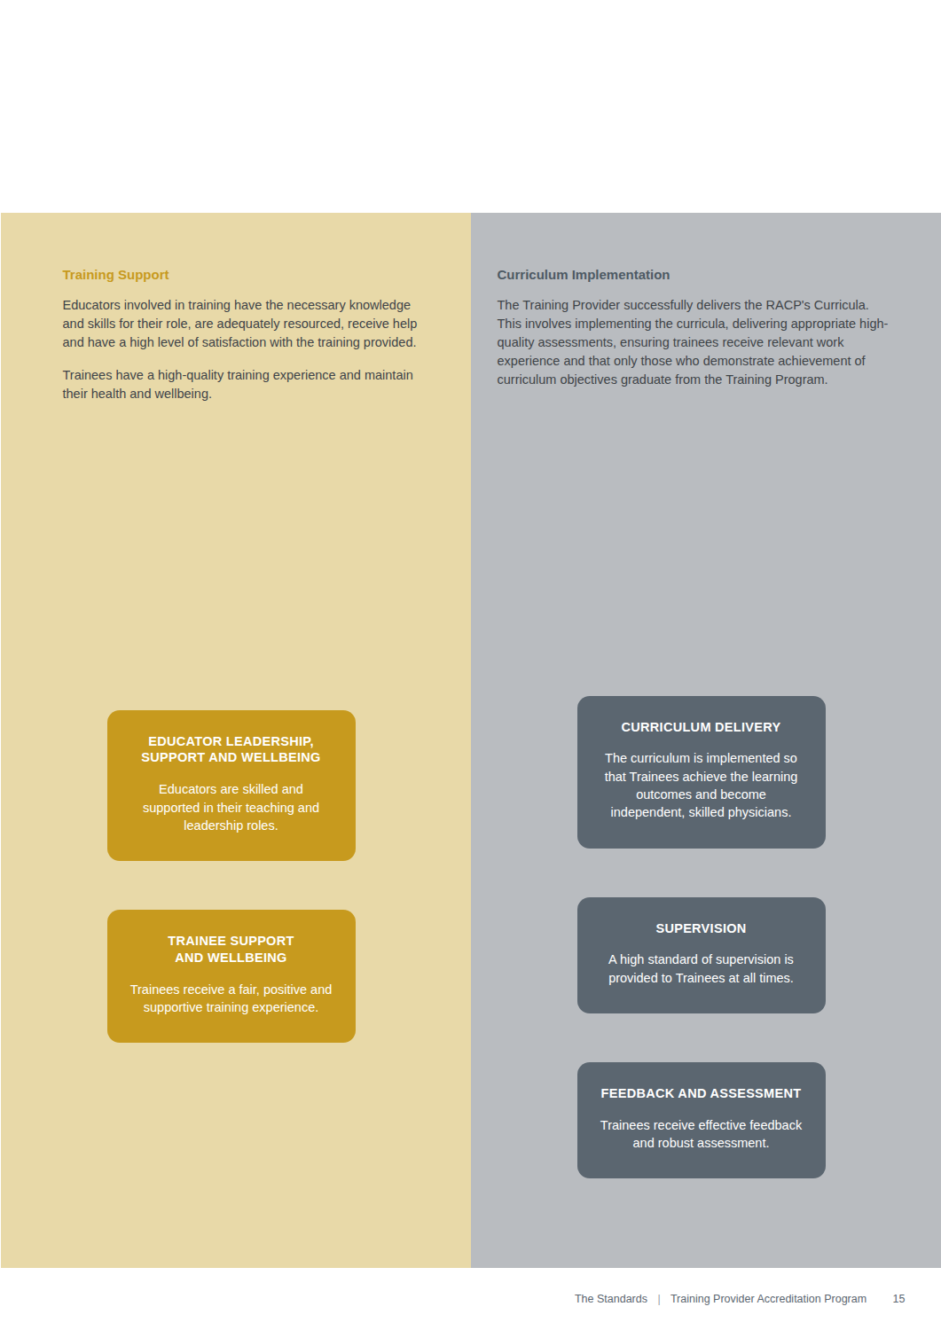Training Support
Educators involved in training have the necessary knowledge and skills for their role, are adequately resourced, receive help and have a high level of satisfaction with the training provided.
Trainees have a high-quality training experience and maintain their health and wellbeing.
EDUCATOR LEADERSHIP,
SUPPORT AND WELLBEING
Educators are skilled and supported in their teaching and leadership roles.
TRAINEE SUPPORT
AND WELLBEING
Trainees receive a fair, positive and supportive training experience.
Curriculum Implementation
The Training Provider successfully delivers the RACP's Curricula. This involves implementing the curricula, delivering appropriate high-quality assessments, ensuring trainees receive relevant work experience and that only those who demonstrate achievement of curriculum objectives graduate from the Training Program.
CURRICULUM DELIVERY
The curriculum is implemented so that Trainees achieve the learning outcomes and become independent, skilled physicians.
SUPERVISION
A high standard of supervision is provided to Trainees at all times.
FEEDBACK AND ASSESSMENT
Trainees receive effective feedback and robust assessment.
The Standards | Training Provider Accreditation Program 15